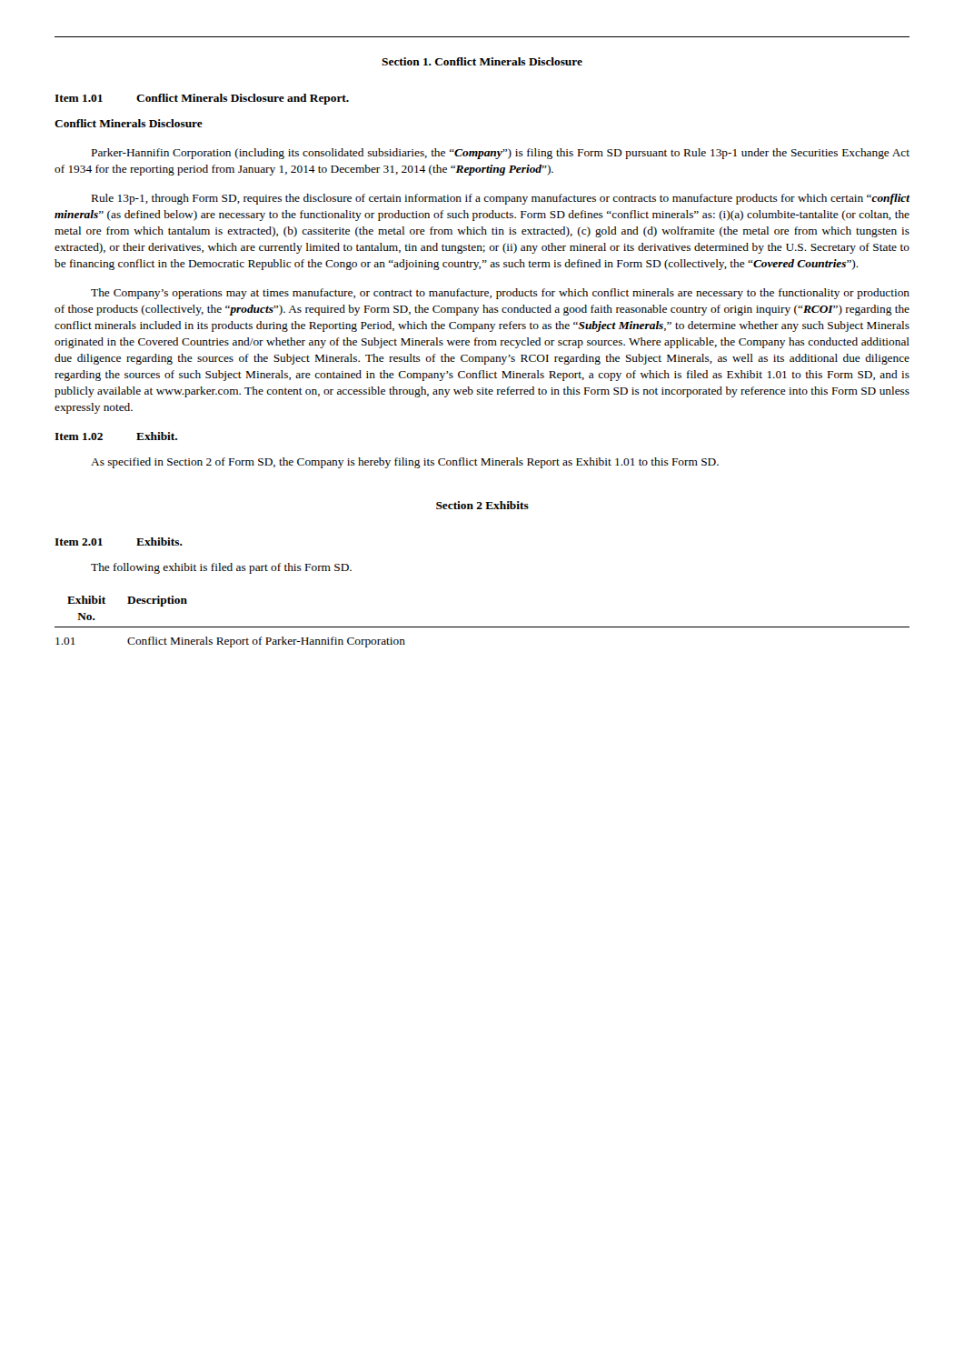Section 1. Conflict Minerals Disclosure
Item 1.01 Conflict Minerals Disclosure and Report.
Conflict Minerals Disclosure
Parker-Hannifin Corporation (including its consolidated subsidiaries, the “Company”) is filing this Form SD pursuant to Rule 13p-1 under the Securities Exchange Act of 1934 for the reporting period from January 1, 2014 to December 31, 2014 (the “Reporting Period”).
Rule 13p-1, through Form SD, requires the disclosure of certain information if a company manufactures or contracts to manufacture products for which certain “conflict minerals” (as defined below) are necessary to the functionality or production of such products. Form SD defines “conflict minerals” as: (i)(a) columbite-tantalite (or coltan, the metal ore from which tantalum is extracted), (b) cassiterite (the metal ore from which tin is extracted), (c) gold and (d) wolframite (the metal ore from which tungsten is extracted), or their derivatives, which are currently limited to tantalum, tin and tungsten; or (ii) any other mineral or its derivatives determined by the U.S. Secretary of State to be financing conflict in the Democratic Republic of the Congo or an “adjoining country,” as such term is defined in Form SD (collectively, the “Covered Countries”).
The Company’s operations may at times manufacture, or contract to manufacture, products for which conflict minerals are necessary to the functionality or production of those products (collectively, the “products”). As required by Form SD, the Company has conducted a good faith reasonable country of origin inquiry (“RCOI”) regarding the conflict minerals included in its products during the Reporting Period, which the Company refers to as the “Subject Minerals,” to determine whether any such Subject Minerals originated in the Covered Countries and/or whether any of the Subject Minerals were from recycled or scrap sources. Where applicable, the Company has conducted additional due diligence regarding the sources of the Subject Minerals. The results of the Company’s RCOI regarding the Subject Minerals, as well as its additional due diligence regarding the sources of such Subject Minerals, are contained in the Company’s Conflict Minerals Report, a copy of which is filed as Exhibit 1.01 to this Form SD, and is publicly available at www.parker.com. The content on, or accessible through, any web site referred to in this Form SD is not incorporated by reference into this Form SD unless expressly noted.
Item 1.02 Exhibit.
As specified in Section 2 of Form SD, the Company is hereby filing its Conflict Minerals Report as Exhibit 1.01 to this Form SD.
Section 2 Exhibits
Item 2.01 Exhibits.
The following exhibit is filed as part of this Form SD.
| Exhibit No. | Description |
| --- | --- |
| 1.01 | Conflict Minerals Report of Parker-Hannifin Corporation |